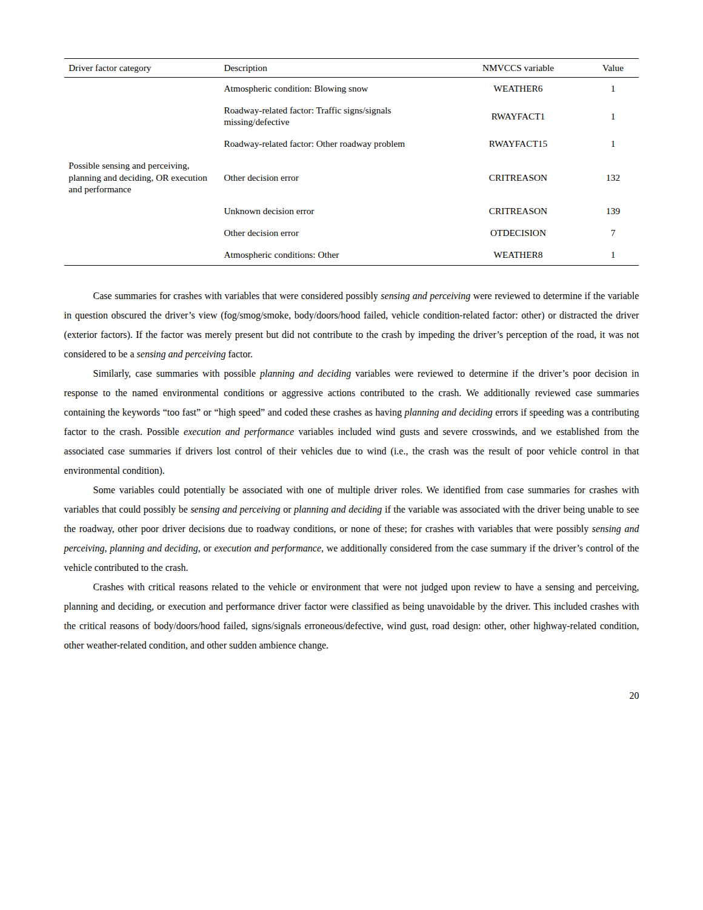| Driver factor category | Description | NMVCCS variable | Value |
| --- | --- | --- | --- |
| | Atmospheric condition: Blowing snow | WEATHER6 | 1 |
| | Roadway-related factor: Traffic signs/signals missing/defective | RWAYFACT1 | 1 |
| | Roadway-related factor: Other roadway problem | RWAYFACT15 | 1 |
| Possible sensing and perceiving, planning and deciding, OR execution and performance | Other decision error | CRITREASON | 132 |
| | Unknown decision error | CRITREASON | 139 |
| | Other decision error | OTDECISION | 7 |
| | Atmospheric conditions: Other | WEATHER8 | 1 |
Case summaries for crashes with variables that were considered possibly sensing and perceiving were reviewed to determine if the variable in question obscured the driver’s view (fog/smog/smoke, body/doors/hood failed, vehicle condition-related factor: other) or distracted the driver (exterior factors). If the factor was merely present but did not contribute to the crash by impeding the driver’s perception of the road, it was not considered to be a sensing and perceiving factor.
Similarly, case summaries with possible planning and deciding variables were reviewed to determine if the driver’s poor decision in response to the named environmental conditions or aggressive actions contributed to the crash. We additionally reviewed case summaries containing the keywords “too fast” or “high speed” and coded these crashes as having planning and deciding errors if speeding was a contributing factor to the crash. Possible execution and performance variables included wind gusts and severe crosswinds, and we established from the associated case summaries if drivers lost control of their vehicles due to wind (i.e., the crash was the result of poor vehicle control in that environmental condition).
Some variables could potentially be associated with one of multiple driver roles. We identified from case summaries for crashes with variables that could possibly be sensing and perceiving or planning and deciding if the variable was associated with the driver being unable to see the roadway, other poor driver decisions due to roadway conditions, or none of these; for crashes with variables that were possibly sensing and perceiving, planning and deciding, or execution and performance, we additionally considered from the case summary if the driver’s control of the vehicle contributed to the crash.
Crashes with critical reasons related to the vehicle or environment that were not judged upon review to have a sensing and perceiving, planning and deciding, or execution and performance driver factor were classified as being unavoidable by the driver. This included crashes with the critical reasons of body/doors/hood failed, signs/signals erroneous/defective, wind gust, road design: other, other highway-related condition, other weather-related condition, and other sudden ambience change.
20